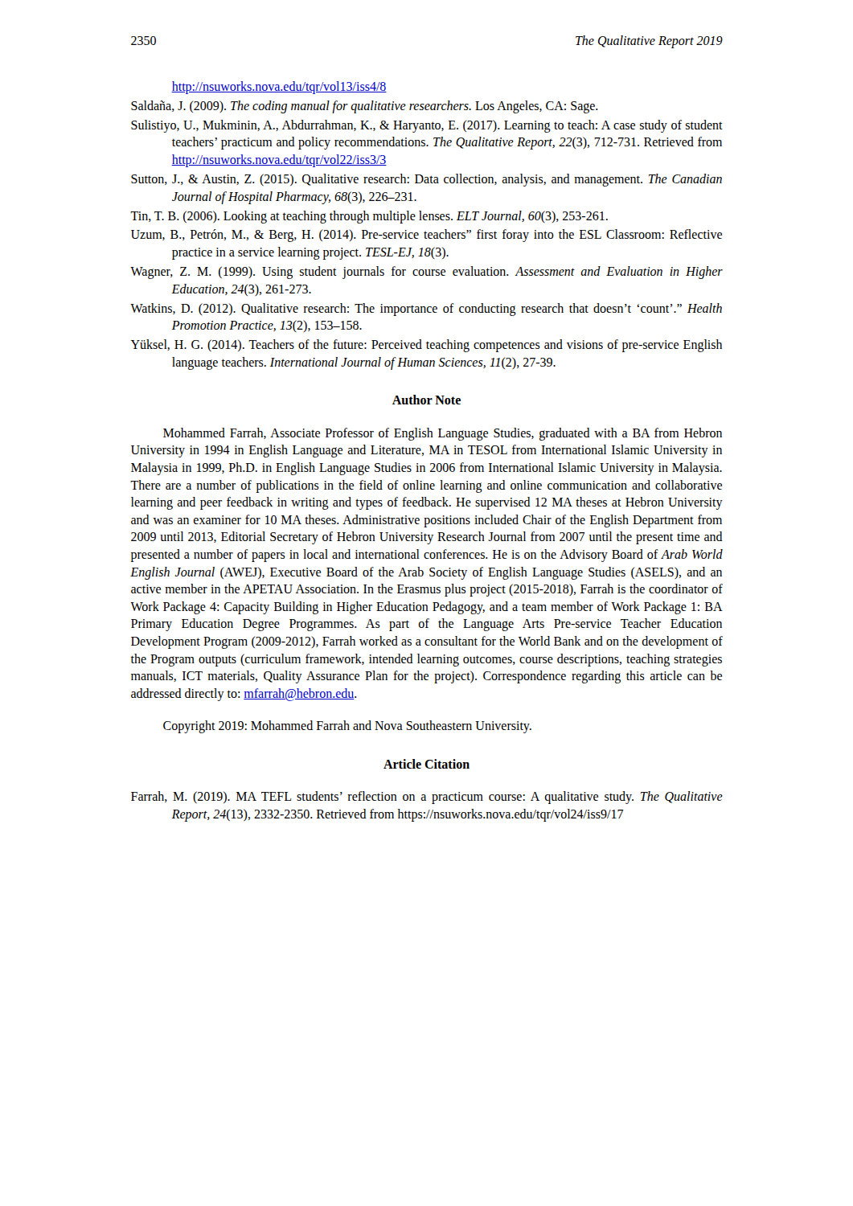2350 The Qualitative Report 2019
http://nsuworks.nova.edu/tqr/vol13/iss4/8
Saldaña, J. (2009). The coding manual for qualitative researchers. Los Angeles, CA: Sage.
Sulistiyo, U., Mukminin, A., Abdurrahman, K., & Haryanto, E. (2017). Learning to teach: A case study of student teachers’ practicum and policy recommendations. The Qualitative Report, 22(3), 712-731. Retrieved from http://nsuworks.nova.edu/tqr/vol22/iss3/3
Sutton, J., & Austin, Z. (2015). Qualitative research: Data collection, analysis, and management. The Canadian Journal of Hospital Pharmacy, 68(3), 226–231.
Tin, T. B. (2006). Looking at teaching through multiple lenses. ELT Journal, 60(3), 253-261.
Uzum, B., Petrón, M., & Berg, H. (2014). Pre-service teachers” first foray into the ESL Classroom: Reflective practice in a service learning project. TESL-EJ, 18(3).
Wagner, Z. M. (1999). Using student journals for course evaluation. Assessment and Evaluation in Higher Education, 24(3), 261-273.
Watkins, D. (2012). Qualitative research: The importance of conducting research that doesn’t ‘count’.” Health Promotion Practice, 13(2), 153–158.
Yüksel, H. G. (2014). Teachers of the future: Perceived teaching competences and visions of pre-service English language teachers. International Journal of Human Sciences, 11(2), 27-39.
Author Note
Mohammed Farrah, Associate Professor of English Language Studies, graduated with a BA from Hebron University in 1994 in English Language and Literature, MA in TESOL from International Islamic University in Malaysia in 1999, Ph.D. in English Language Studies in 2006 from International Islamic University in Malaysia. There are a number of publications in the field of online learning and online communication and collaborative learning and peer feedback in writing and types of feedback. He supervised 12 MA theses at Hebron University and was an examiner for 10 MA theses. Administrative positions included Chair of the English Department from 2009 until 2013, Editorial Secretary of Hebron University Research Journal from 2007 until the present time and presented a number of papers in local and international conferences. He is on the Advisory Board of Arab World English Journal (AWEJ), Executive Board of the Arab Society of English Language Studies (ASELS), and an active member in the APETAU Association. In the Erasmus plus project (2015-2018), Farrah is the coordinator of Work Package 4: Capacity Building in Higher Education Pedagogy, and a team member of Work Package 1: BA Primary Education Degree Programmes. As part of the Language Arts Pre-service Teacher Education Development Program (2009-2012), Farrah worked as a consultant for the World Bank and on the development of the Program outputs (curriculum framework, intended learning outcomes, course descriptions, teaching strategies manuals, ICT materials, Quality Assurance Plan for the project). Correspondence regarding this article can be addressed directly to: mfarrah@hebron.edu.
Copyright 2019: Mohammed Farrah and Nova Southeastern University.
Article Citation
Farrah, M. (2019). MA TEFL students’ reflection on a practicum course: A qualitative study. The Qualitative Report, 24(13), 2332-2350. Retrieved from https://nsuworks.nova.edu/tqr/vol24/iss9/17